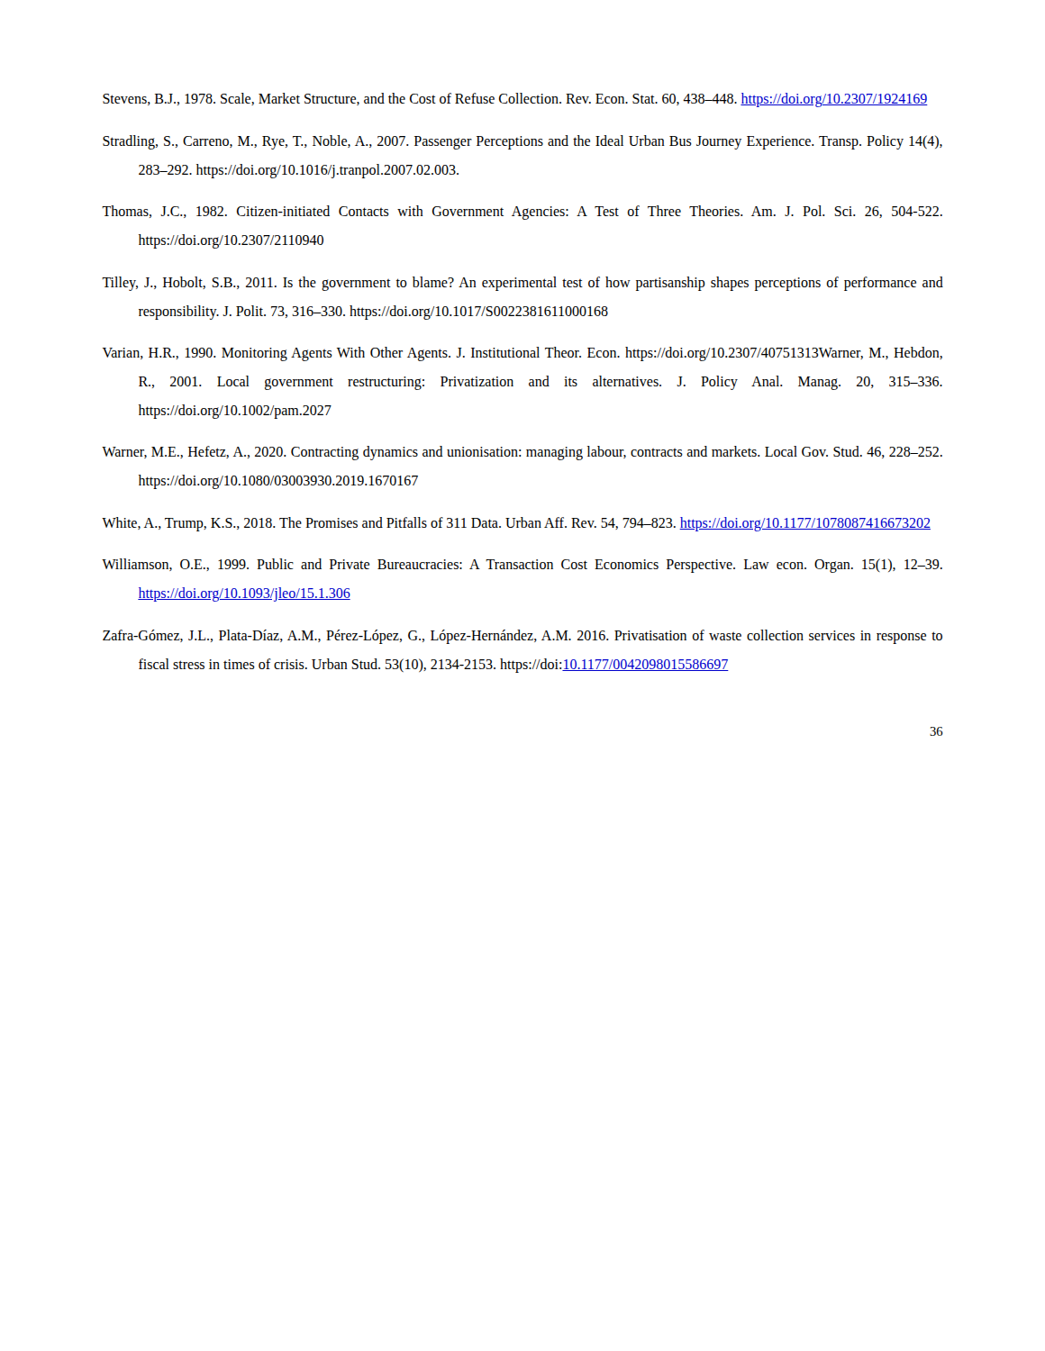Stevens, B.J., 1978. Scale, Market Structure, and the Cost of Refuse Collection. Rev. Econ. Stat. 60, 438–448. https://doi.org/10.2307/1924169
Stradling, S., Carreno, M., Rye, T., Noble, A., 2007. Passenger Perceptions and the Ideal Urban Bus Journey Experience. Transp. Policy 14(4), 283–292. https://doi.org/10.1016/j.tranpol.2007.02.003.
Thomas, J.C., 1982. Citizen-initiated Contacts with Government Agencies: A Test of Three Theories. Am. J. Pol. Sci. 26, 504-522. https://doi.org/10.2307/2110940
Tilley, J., Hobolt, S.B., 2011. Is the government to blame? An experimental test of how partisanship shapes perceptions of performance and responsibility. J. Polit. 73, 316–330. https://doi.org/10.1017/S0022381611000168
Varian, H.R., 1990. Monitoring Agents With Other Agents. J. Institutional Theor. Econ. https://doi.org/10.2307/40751313 Warner, M., Hebdon, R., 2001. Local government restructuring: Privatization and its alternatives. J. Policy Anal. Manag. 20, 315–336. https://doi.org/10.1002/pam.2027
Warner, M.E., Hefetz, A., 2020. Contracting dynamics and unionisation: managing labour, contracts and markets. Local Gov. Stud. 46, 228–252. https://doi.org/10.1080/03003930.2019.1670167
White, A., Trump, K.S., 2018. The Promises and Pitfalls of 311 Data. Urban Aff. Rev. 54, 794–823. https://doi.org/10.1177/1078087416673202
Williamson, O.E., 1999. Public and Private Bureaucracies: A Transaction Cost Economics Perspective. Law econ. Organ. 15(1), 12–39. https://doi.org/10.1093/jleo/15.1.306
Zafra-Gómez, J.L., Plata-Díaz, A.M., Pérez-López, G., López-Hernández, A.M. 2016. Privatisation of waste collection services in response to fiscal stress in times of crisis. Urban Stud. 53(10), 2134-2153. https://doi:10.1177/0042098015586697
36